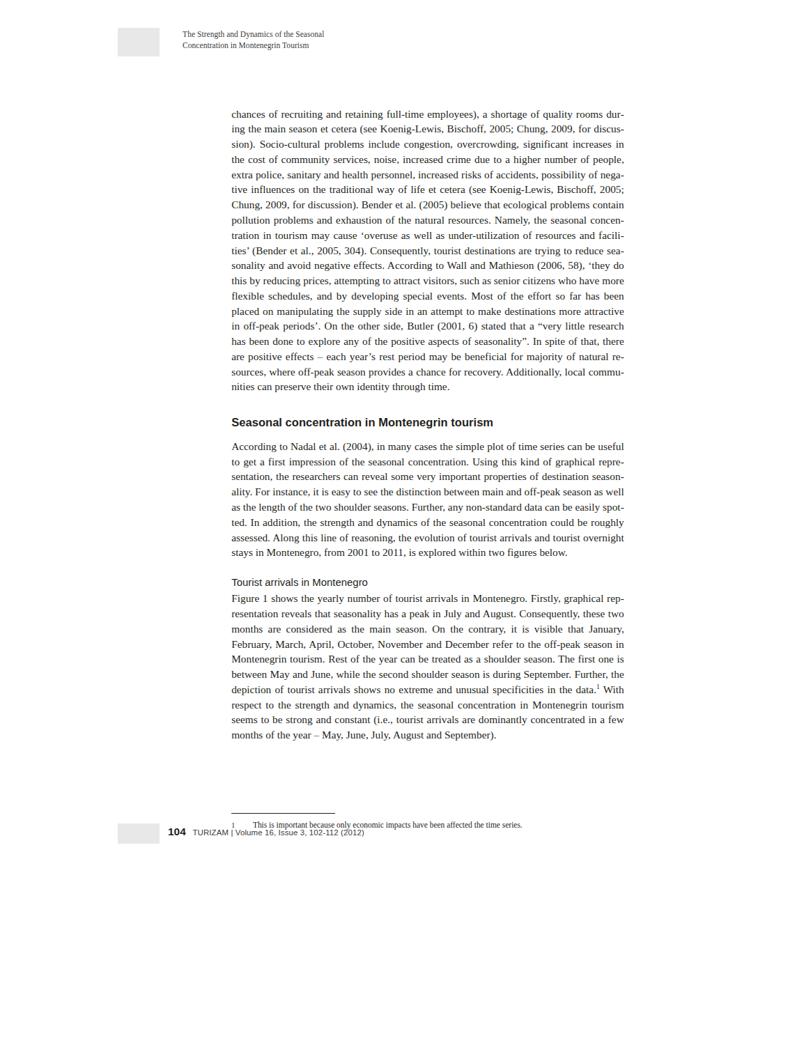The Strength and Dynamics of the Seasonal
Concentration in Montenegrin Tourism
chances of recruiting and retaining full-time employees), a shortage of quality rooms during the main season et cetera (see Koenig-Lewis, Bischoff, 2005; Chung, 2009, for discussion). Socio-cultural problems include congestion, overcrowding, significant increases in the cost of community services, noise, increased crime due to a higher number of people, extra police, sanitary and health personnel, increased risks of accidents, possibility of negative influences on the traditional way of life et cetera (see Koenig-Lewis, Bischoff, 2005; Chung, 2009, for discussion). Bender et al. (2005) believe that ecological problems contain pollution problems and exhaustion of the natural resources. Namely, the seasonal concentration in tourism may cause ‘overuse as well as under-utilization of resources and facilities’ (Bender et al., 2005, 304). Consequently, tourist destinations are trying to reduce seasonality and avoid negative effects. According to Wall and Mathieson (2006, 58), ‘they do this by reducing prices, attempting to attract visitors, such as senior citizens who have more flexible schedules, and by developing special events. Most of the effort so far has been placed on manipulating the supply side in an attempt to make destinations more attractive in off-peak periods’. On the other side, Butler (2001, 6) stated that a “very little research has been done to explore any of the positive aspects of seasonality”. In spite of that, there are positive effects – each year’s rest period may be beneficial for majority of natural resources, where off-peak season provides a chance for recovery. Additionally, local communities can preserve their own identity through time.
Seasonal concentration in Montenegrin tourism
According to Nadal et al. (2004), in many cases the simple plot of time series can be useful to get a first impression of the seasonal concentration. Using this kind of graphical representation, the researchers can reveal some very important properties of destination seasonality. For instance, it is easy to see the distinction between main and off-peak season as well as the length of the two shoulder seasons. Further, any non-standard data can be easily spotted. In addition, the strength and dynamics of the seasonal concentration could be roughly assessed. Along this line of reasoning, the evolution of tourist arrivals and tourist overnight stays in Montenegro, from 2001 to 2011, is explored within two figures below.
Tourist arrivals in Montenegro
Figure 1 shows the yearly number of tourist arrivals in Montenegro. Firstly, graphical representation reveals that seasonality has a peak in July and August. Consequently, these two months are considered as the main season. On the contrary, it is visible that January, February, March, April, October, November and December refer to the off-peak season in Montenegrin tourism. Rest of the year can be treated as a shoulder season. The first one is between May and June, while the second shoulder season is during September. Further, the depiction of tourist arrivals shows no extreme and unusual specificities in the data.1 With respect to the strength and dynamics, the seasonal concentration in Montenegrin tourism seems to be strong and constant (i.e., tourist arrivals are dominantly concentrated in a few months of the year – May, June, July, August and September).
1
This is important because only economic impacts have been affected the time series.
104 TURIZAM | Volume 16, Issue 3, 102-112 (2012)